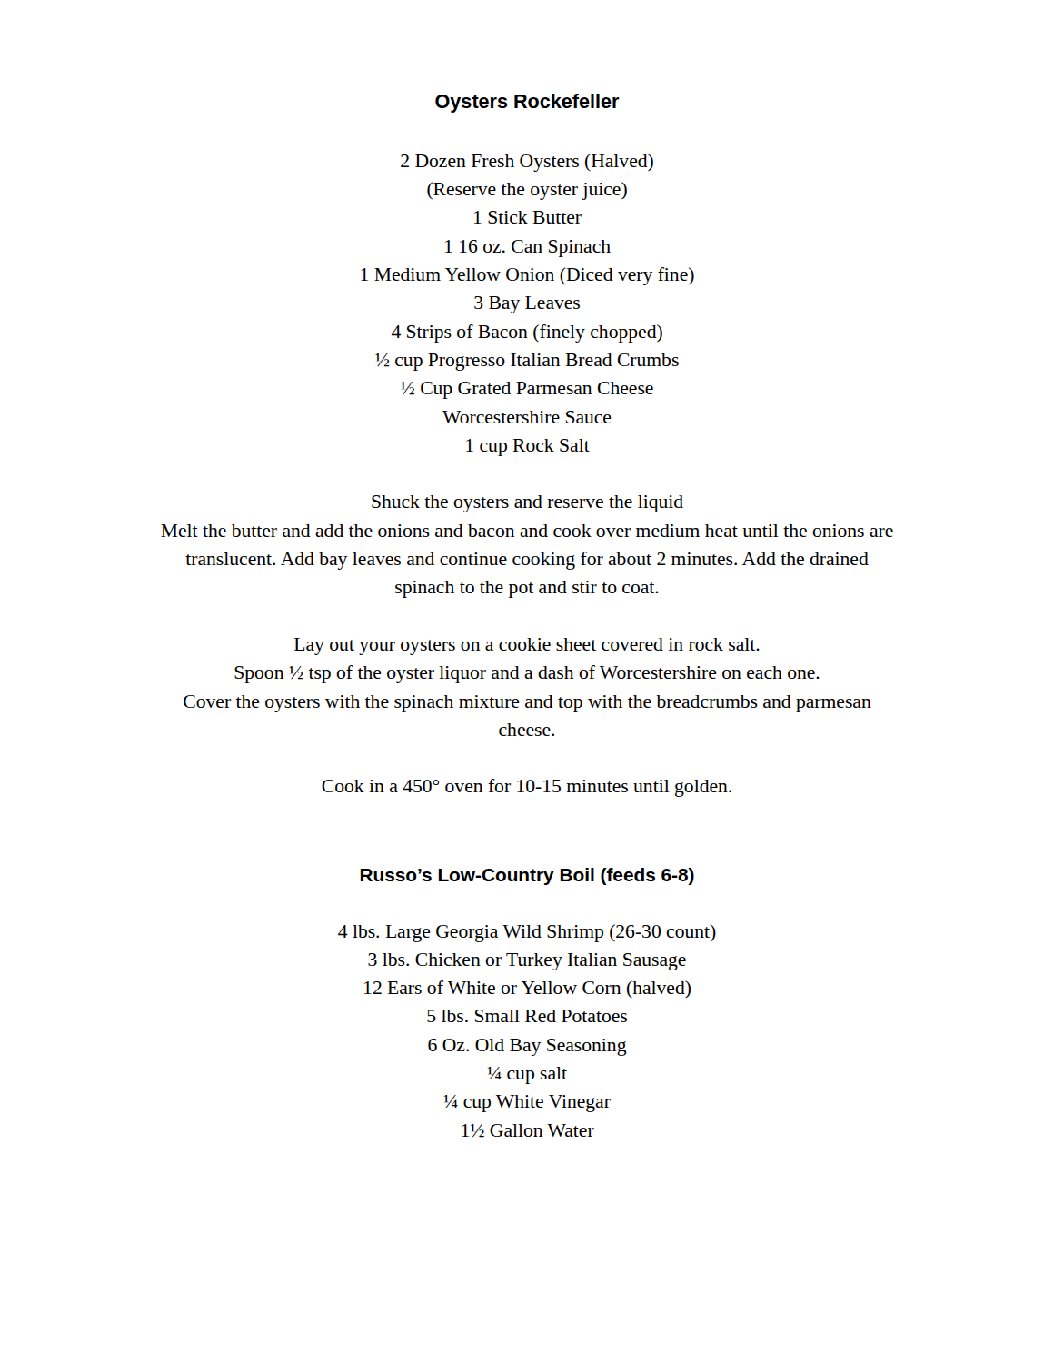Oysters Rockefeller
2 Dozen Fresh Oysters (Halved)
(Reserve the oyster juice)
1 Stick Butter
1 16 oz. Can Spinach
1 Medium Yellow Onion (Diced very fine)
3 Bay Leaves
4 Strips of Bacon (finely chopped)
½ cup Progresso Italian Bread Crumbs
½ Cup Grated Parmesan Cheese
Worcestershire Sauce
1 cup Rock Salt
Shuck the oysters and reserve the liquid
Melt the butter and add the onions and bacon and cook over medium heat until the onions are translucent. Add bay leaves and continue cooking for about 2 minutes. Add the drained spinach to the pot and stir to coat.
Lay out your oysters on a cookie sheet covered in rock salt.
Spoon ½ tsp of the oyster liquor and a dash of Worcestershire on each one.
Cover the oysters with the spinach mixture and top with the breadcrumbs and parmesan cheese.
Cook in a 450° oven for 10-15 minutes until golden.
Russo’s Low-Country Boil (feeds 6-8)
4 lbs. Large Georgia Wild Shrimp (26-30 count)
3 lbs. Chicken or Turkey Italian Sausage
12 Ears of White or Yellow Corn (halved)
5 lbs. Small Red Potatoes
6 Oz. Old Bay Seasoning
¼ cup salt
¼ cup White Vinegar
1½ Gallon Water